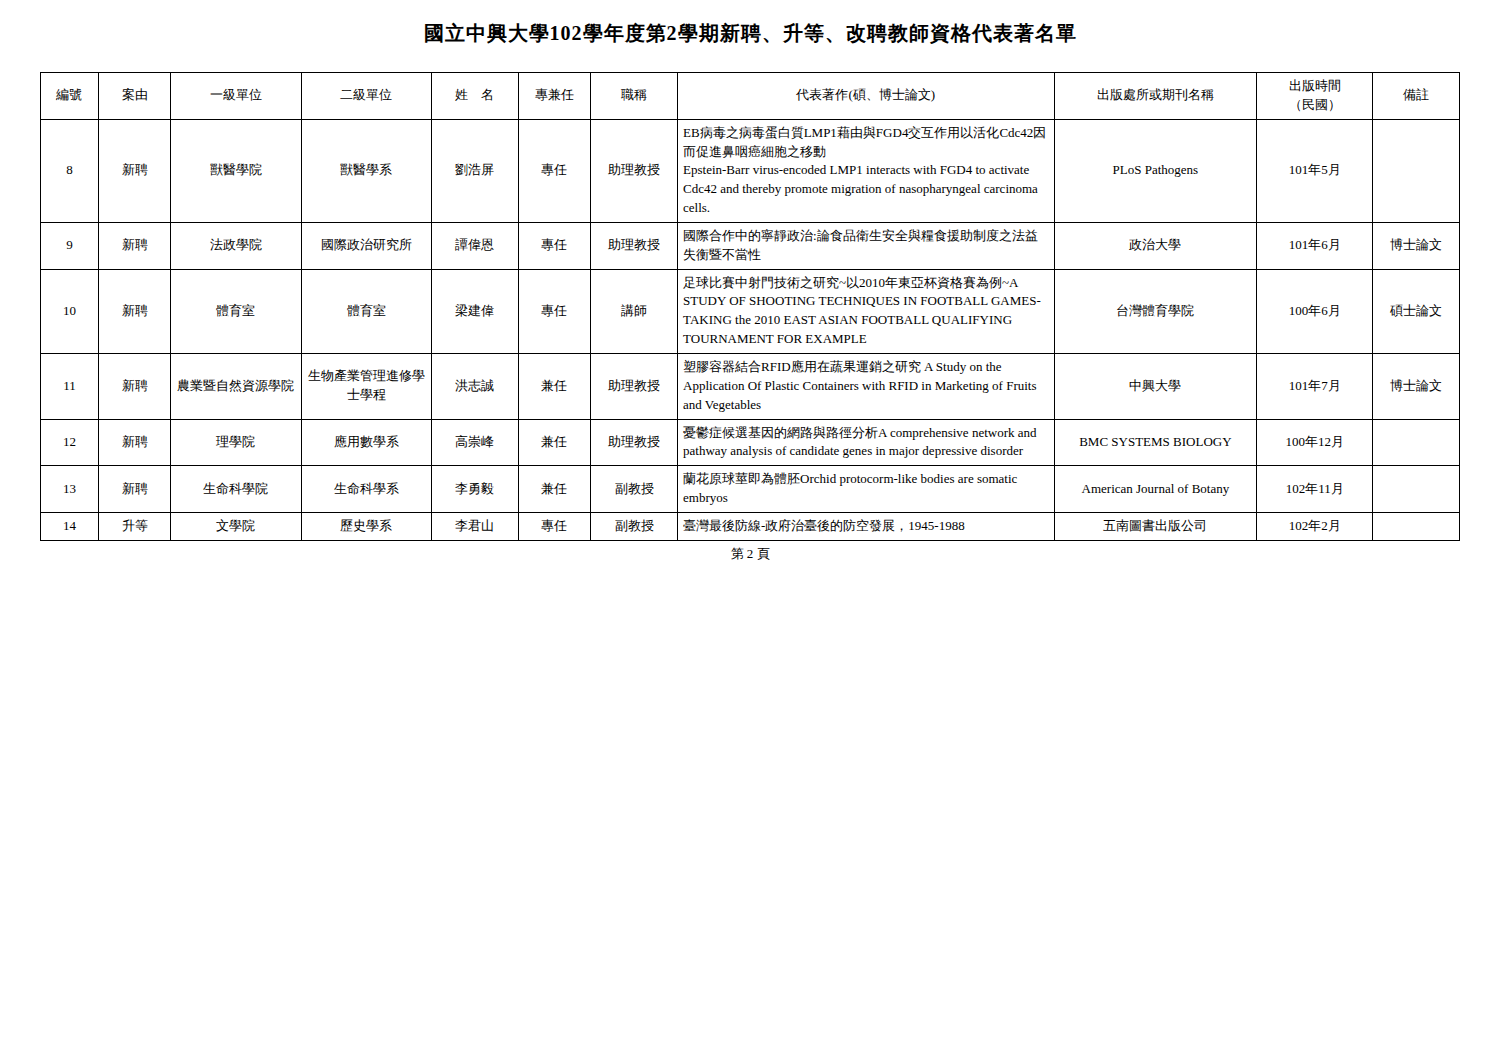國立中興大學102學年度第2學期新聘、升等、改聘教師資格代表著名單
| 編號 | 案由 | 一級單位 | 二級單位 | 姓 名 | 專兼任 | 職稱 | 代表著作(碩、博士論文) | 出版處所或期刊名稱 | 出版時間 （民國） | 備註 |
| --- | --- | --- | --- | --- | --- | --- | --- | --- | --- | --- |
| 8 | 新聘 | 獸醫學院 | 獸醫學系 | 劉浩屏 | 專任 | 助理教授 | EB病毒之病毒蛋白質LMP1藉由與FGD4交互作用以活化Cdc42因而促進鼻咽癌細胞之移動 Epstein-Barr virus-encoded LMP1 interacts with FGD4 to activate Cdc42 and thereby promote migration of nasopharyngeal carcinoma cells. | PLoS Pathogens | 101年5月 | |
| 9 | 新聘 | 法政學院 | 國際政治研究所 | 譚偉恩 | 專任 | 助理教授 | 國際合作中的寧靜政治:論食品衛生安全與糧食援助制度之法益失衡暨不當性 | 政治大學 | 101年6月 | 博士論文 |
| 10 | 新聘 | 體育室 | 體育室 | 梁建偉 | 專任 | 講師 | 足球比賽中射門技術之研究~以2010年東亞杯資格賽為例~A STUDY OF SHOOTING TECHNIQUES IN FOOTBALL GAMES-TAKING the 2010 EAST ASIAN FOOTBALL QUALIFYING TOURNAMENT FOR EXAMPLE | 台灣體育學院 | 100年6月 | 碩士論文 |
| 11 | 新聘 | 農業暨自然資源學院 | 生物產業管理進修學士學程 | 洪志誠 | 兼任 | 助理教授 | 塑膠容器結合RFID應用在蔬果運銷之研究 A Study on the Application Of Plastic Containers with RFID in Marketing of Fruits and Vegetables | 中興大學 | 101年7月 | 博士論文 |
| 12 | 新聘 | 理學院 | 應用數學系 | 高崇峰 | 兼任 | 助理教授 | 憂鬱症候選基因的網路與路徑分析A comprehensive network and pathway analysis of candidate genes in major depressive disorder | BMC SYSTEMS BIOLOGY | 100年12月 | |
| 13 | 新聘 | 生命科學院 | 生命科學系 | 李勇毅 | 兼任 | 副教授 | 蘭花原球莖即為體胚Orchid protocorm-like bodies are somatic embryos | American Journal of Botany | 102年11月 | |
| 14 | 升等 | 文學院 | 歷史學系 | 李君山 | 專任 | 副教授 | 臺灣最後防線-政府治臺後的防空發展，1945-1988 | 五南圖書出版公司 | 102年2月 | |
第 2 頁